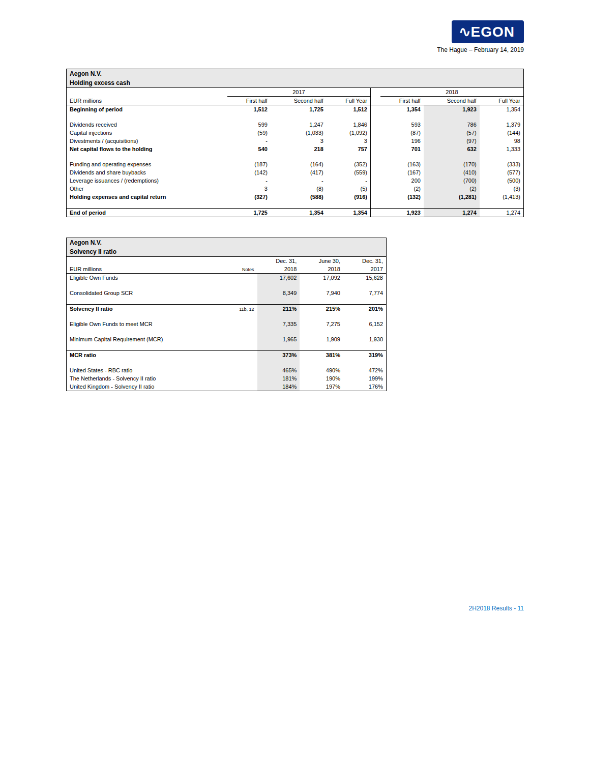∿EGON
The Hague – February 14, 2019
| Aegon N.V. |
| Holding excess cash |
| | 2017 | | 2018 |
| EUR millions | First half | Second half | Full Year | | First half | Second half | Full Year |
| Beginning of period | 1,512 | 1,725 | 1,512 | | 1,354 | 1,923 | 1,354 |
| Dividends received | 599 | 1,247 | 1,846 | | 593 | 786 | 1,379 |
| Capital injections | (59) | (1,033) | (1,092) | | (87) | (57) | (144) |
| Divestments / (acquisitions) | - | 3 | 3 | | 196 | (97) | 98 |
| Net capital flows to the holding | 540 | 218 | 757 | | 701 | 632 | 1,333 |
| Funding and operating expenses | (187) | (164) | (352) | | (163) | (170) | (333) |
| Dividends and share buybacks | (142) | (417) | (559) | | (167) | (410) | (577) |
| Leverage issuances / (redemptions) | - | - | - | | 200 | (700) | (500) |
| Other | 3 | (8) | (5) | | (2) | (2) | (3) |
| Holding expenses and capital return | (327) | (588) | (916) | | (132) | (1,281) | (1,413) |
| End of period | 1,725 | 1,354 | 1,354 | | 1,923 | 1,274 | 1,274 |
| Aegon N.V. |
| Solvency II ratio |
| | | Dec. 31, | June 30, | Dec. 31, |
| EUR millions | Notes | 2018 | 2018 | 2017 |
| Eligible Own Funds | | 17,602 | 17,092 | 15,628 |
| Consolidated Group SCR | | 8,349 | 7,940 | 7,774 |
| Solvency II ratio | 11b, 12 | 211% | 215% | 201% |
| Eligible Own Funds to meet MCR | | 7,335 | 7,275 | 6,152 |
| Minimum Capital Requirement (MCR) | | 1,965 | 1,909 | 1,930 |
| MCR ratio | | 373% | 381% | 319% |
| United States - RBC ratio | | 465% | 490% | 472% |
| The Netherlands - Solvency II ratio | | 181% | 190% | 199% |
| United Kingdom - Solvency II ratio | | 184% | 197% | 176% |
2H2018 Results - 11